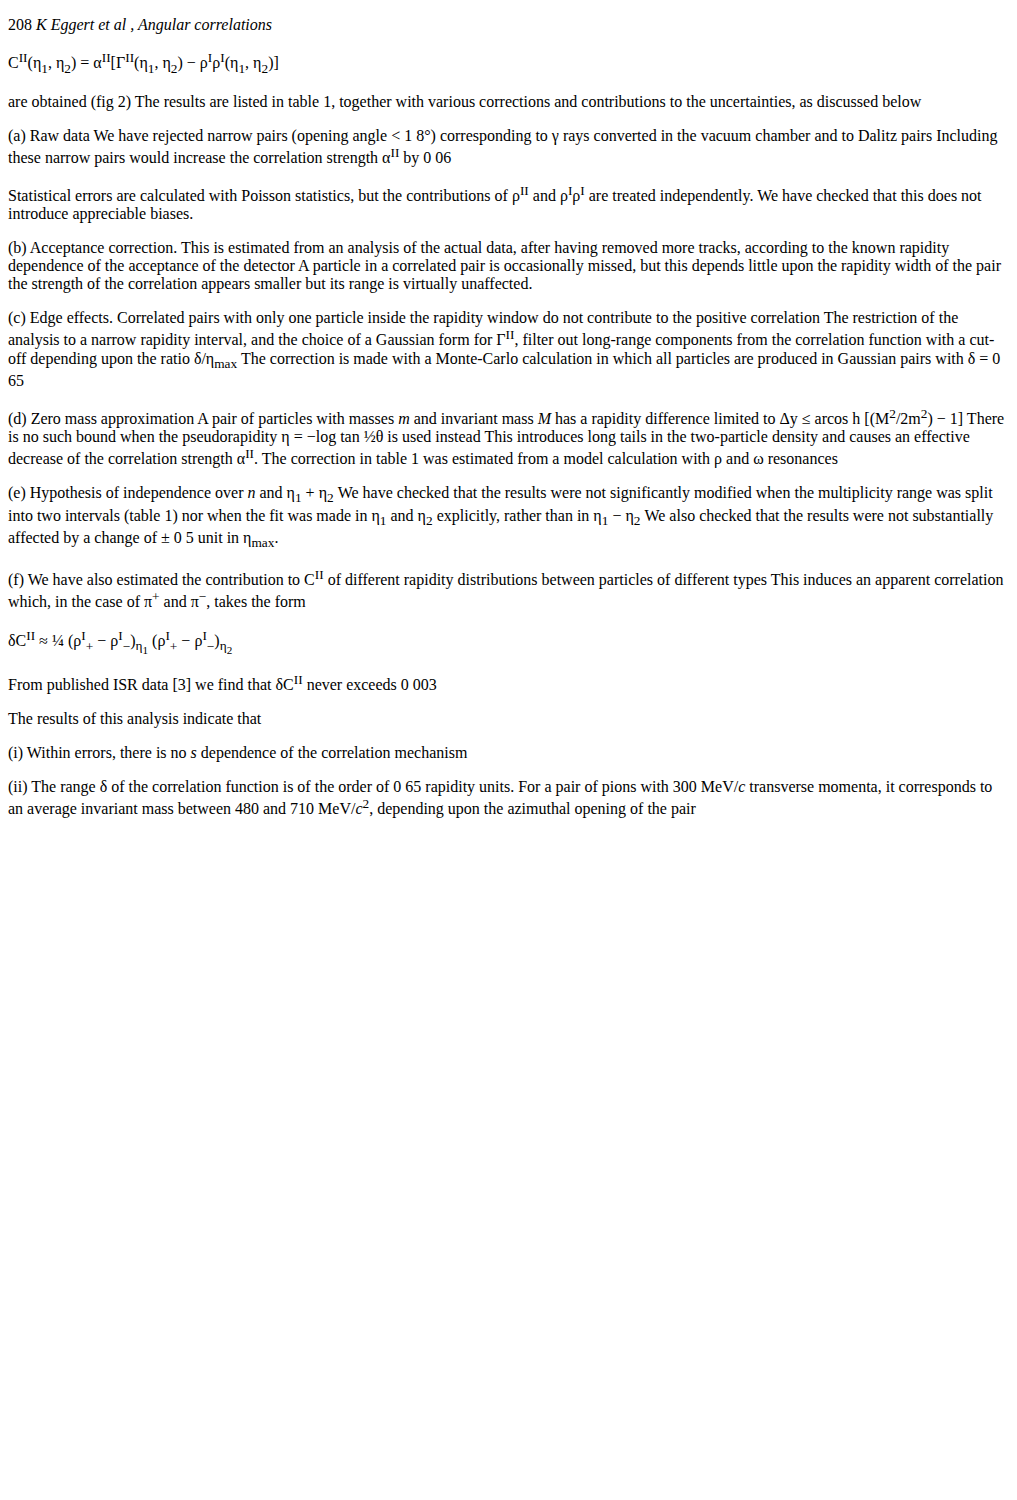208 K Eggert et al , Angular correlations
CII(η1, η2) = αII[ΓII(η1, η2) − ρIρI(η1, η2)]
are obtained (fig 2) The results are listed in table 1, together with various corrections and contributions to the uncertainties, as discussed below
(a) Raw data We have rejected narrow pairs (opening angle < 1 8°) corresponding to γ rays converted in the vacuum chamber and to Dalitz pairs Including these narrow pairs would increase the correlation strength αII by 0 06
Statistical errors are calculated with Poisson statistics, but the contributions of ρII and ρIρI are treated independently. We have checked that this does not introduce appreciable biases.
(b) Acceptance correction. This is estimated from an analysis of the actual data, after having removed more tracks, according to the known rapidity dependence of the acceptance of the detector A particle in a correlated pair is occasionally missed, but this depends little upon the rapidity width of the pair the strength of the correlation appears smaller but its range is virtually unaffected.
(c) Edge effects. Correlated pairs with only one particle inside the rapidity window do not contribute to the positive correlation The restriction of the analysis to a narrow rapidity interval, and the choice of a Gaussian form for ΓII, filter out long-range components from the correlation function with a cut-off depending upon the ratio δ/ηmax The correction is made with a Monte-Carlo calculation in which all particles are produced in Gaussian pairs with δ = 0 65
(d) Zero mass approximation A pair of particles with masses m and invariant mass M has a rapidity difference limited to Δy ≤ arcos h [(M2/2m2) − 1] There is no such bound when the pseudorapidity η = −log tan ½θ is used instead This introduces long tails in the two-particle density and causes an effective decrease of the correlation strength αII. The correction in table 1 was estimated from a model calculation with ρ and ω resonances
(e) Hypothesis of independence over n and η1 + η2 We have checked that the results were not significantly modified when the multiplicity range was split into two intervals (table 1) nor when the fit was made in η1 and η2 explicitly, rather than in η1 − η2 We also checked that the results were not substantially affected by a change of ± 0 5 unit in ηmax.
(f) We have also estimated the contribution to CII of different rapidity distributions between particles of different types This induces an apparent correlation which, in the case of π+ and π−, takes the form
δCII ≈ ¼ (ρI+ − ρI−)η1 (ρI+ − ρI−)η2
From published ISR data [3] we find that δCII never exceeds 0 003
The results of this analysis indicate that
(i) Within errors, there is no s dependence of the correlation mechanism
(ii) The range δ of the correlation function is of the order of 0 65 rapidity units. For a pair of pions with 300 MeV/c transverse momenta, it corresponds to an average invariant mass between 480 and 710 MeV/c2, depending upon the azimuthal opening of the pair